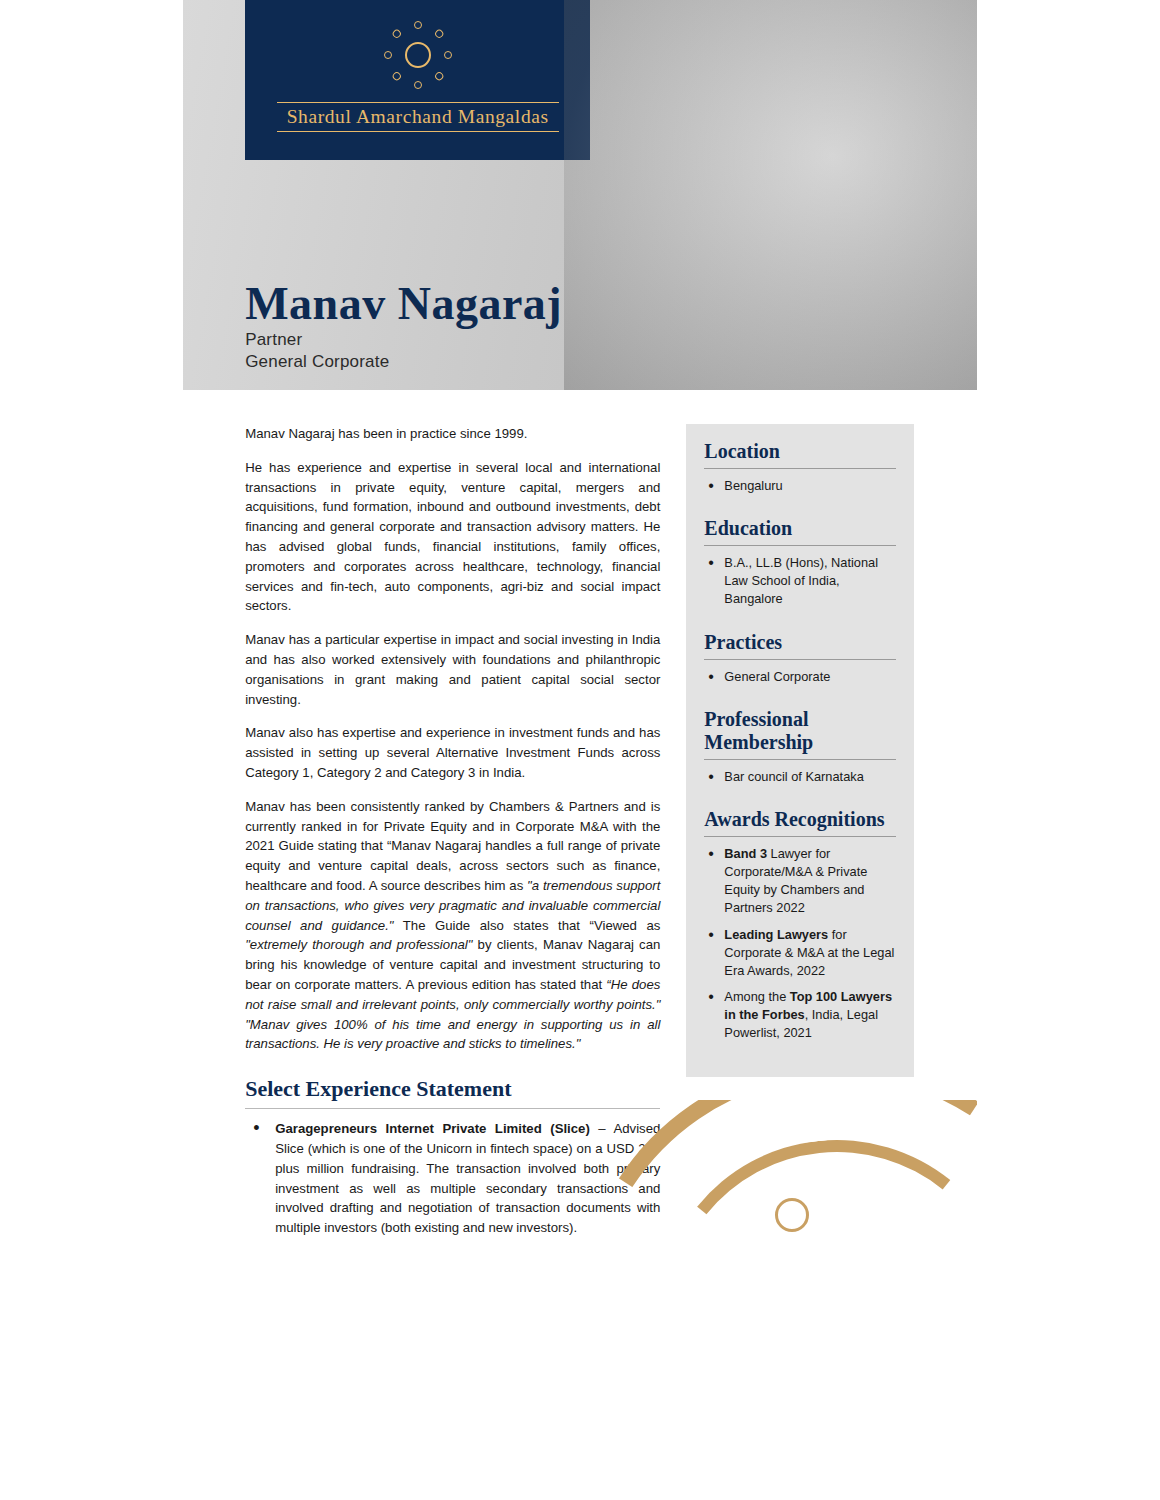Shardul Amarchand Mangaldas
Manav Nagaraj
Partner
General Corporate
Manav Nagaraj has been in practice since 1999.
He has experience and expertise in several local and international transactions in private equity, venture capital, mergers and acquisitions, fund formation, inbound and outbound investments, debt financing and general corporate and transaction advisory matters. He has advised global funds, financial institutions, family offices, promoters and corporates across healthcare, technology, financial services and fin-tech, auto components, agri-biz and social impact sectors.
Manav has a particular expertise in impact and social investing in India and has also worked extensively with foundations and philanthropic organisations in grant making and patient capital social sector investing.
Manav also has expertise and experience in investment funds and has assisted in setting up several Alternative Investment Funds across Category 1, Category 2 and Category 3 in India.
Manav has been consistently ranked by Chambers & Partners and is currently ranked in for Private Equity and in Corporate M&A with the 2021 Guide stating that “Manav Nagaraj handles a full range of private equity and venture capital deals, across sectors such as finance, healthcare and food. A source describes him as "a tremendous support on transactions, who gives very pragmatic and invaluable commercial counsel and guidance." The Guide also states that “Viewed as "extremely thorough and professional" by clients, Manav Nagaraj can bring his knowledge of venture capital and investment structuring to bear on corporate matters. A previous edition has stated that “He does not raise small and irrelevant points, only commercially worthy points." "Manav gives 100% of his time and energy in supporting us in all transactions. He is very proactive and sticks to timelines."
Select Experience Statement
Garagepreneurs Internet Private Limited (Slice) – Advised Slice (which is one of the Unicorn in fintech space) on a USD 220 plus million fundraising. The transaction involved both primary investment as well as multiple secondary transactions and involved drafting and negotiation of transaction documents with multiple investors (both existing and new investors).
Location
Bengaluru
Education
B.A., LL.B (Hons), National Law School of India, Bangalore
Practices
General Corporate
Professional Membership
Bar council of Karnataka
Awards Recognitions
Band 3 Lawyer for Corporate/M&A & Private Equity by Chambers and Partners 2022
Leading Lawyers for Corporate & M&A at the Legal Era Awards, 2022
Among the Top 100 Lawyers in the Forbes, India, Legal Powerlist, 2021